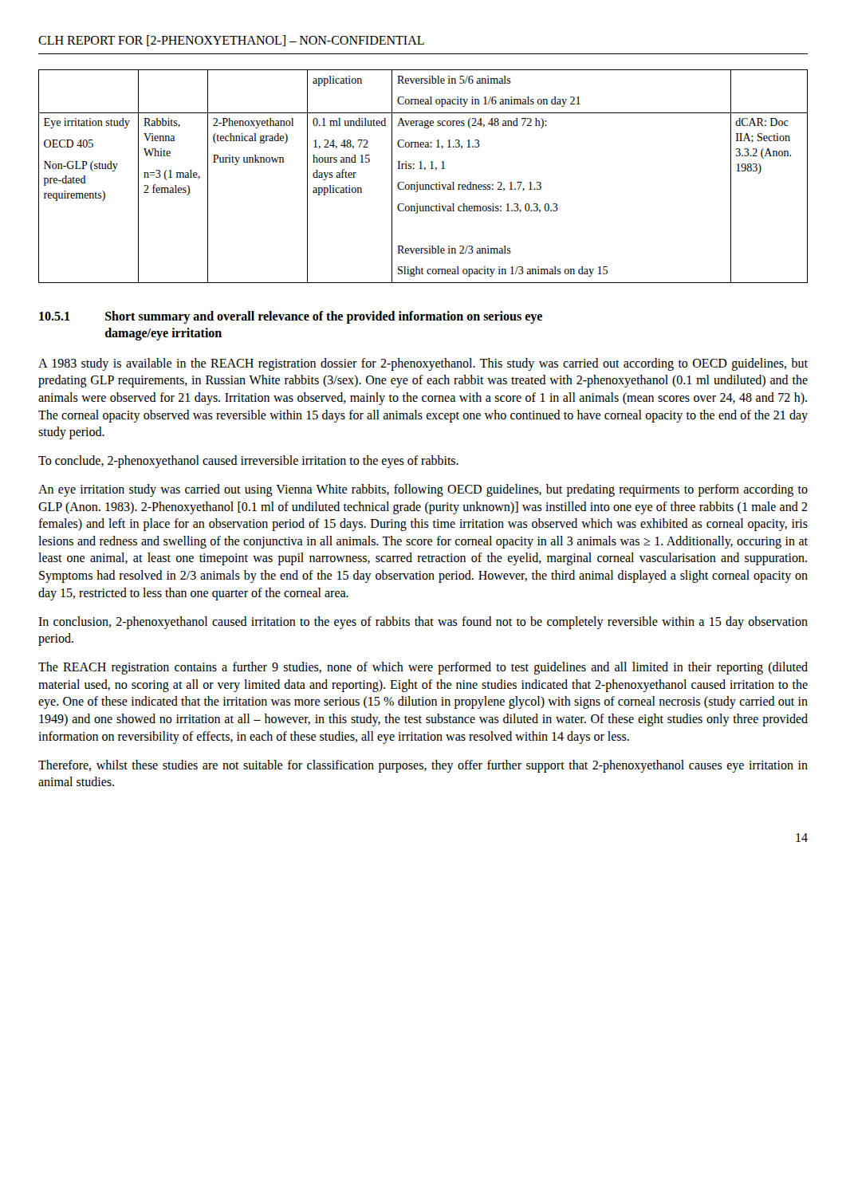CLH REPORT FOR [2-PHENOXYETHANOL] – NON-CONFIDENTIAL
| | | | application | Reversible in 5/6 animals Corneal opacity in 1/6 animals on day 21 | |
| Eye irritation study OECD 405 Non-GLP (study pre-dated requirements) | Rabbits, Vienna White n=3 (1 male, 2 females) | 2-Phenoxyethanol (technical grade) Purity unknown | 0.1 ml undiluted 1, 24, 48, 72 hours and 15 days after application | Average scores (24, 48 and 72 h): Cornea: 1, 1.3, 1.3 Iris: 1, 1, 1 Conjunctival redness: 2, 1.7, 1.3 Conjunctival chemosis: 1.3, 0.3, 0.3 Reversible in 2/3 animals Slight corneal opacity in 1/3 animals on day 15 | dCAR: Doc IIA; Section 3.3.2 (Anon. 1983) |
10.5.1 Short summary and overall relevance of the provided information on serious eye damage/eye irritation
A 1983 study is available in the REACH registration dossier for 2-phenoxyethanol. This study was carried out according to OECD guidelines, but predating GLP requirements, in Russian White rabbits (3/sex). One eye of each rabbit was treated with 2-phenoxyethanol (0.1 ml undiluted) and the animals were observed for 21 days. Irritation was observed, mainly to the cornea with a score of 1 in all animals (mean scores over 24, 48 and 72 h). The corneal opacity observed was reversible within 15 days for all animals except one who continued to have corneal opacity to the end of the 21 day study period.
To conclude, 2-phenoxyethanol caused irreversible irritation to the eyes of rabbits.
An eye irritation study was carried out using Vienna White rabbits, following OECD guidelines, but predating requirments to perform according to GLP (Anon. 1983). 2-Phenoxyethanol [0.1 ml of undiluted technical grade (purity unknown)] was instilled into one eye of three rabbits (1 male and 2 females) and left in place for an observation period of 15 days. During this time irritation was observed which was exhibited as corneal opacity, iris lesions and redness and swelling of the conjunctiva in all animals. The score for corneal opacity in all 3 animals was ≥ 1. Additionally, occuring in at least one animal, at least one timepoint was pupil narrowness, scarred retraction of the eyelid, marginal corneal vascularisation and suppuration. Symptoms had resolved in 2/3 animals by the end of the 15 day observation period. However, the third animal displayed a slight corneal opacity on day 15, restricted to less than one quarter of the corneal area.
In conclusion, 2-phenoxyethanol caused irritation to the eyes of rabbits that was found not to be completely reversible within a 15 day observation period.
The REACH registration contains a further 9 studies, none of which were performed to test guidelines and all limited in their reporting (diluted material used, no scoring at all or very limited data and reporting). Eight of the nine studies indicated that 2-phenoxyethanol caused irritation to the eye. One of these indicated that the irritation was more serious (15 % dilution in propylene glycol) with signs of corneal necrosis (study carried out in 1949) and one showed no irritation at all – however, in this study, the test substance was diluted in water. Of these eight studies only three provided information on reversibility of effects, in each of these studies, all eye irritation was resolved within 14 days or less.
Therefore, whilst these studies are not suitable for classification purposes, they offer further support that 2-phenoxyethanol causes eye irritation in animal studies.
14